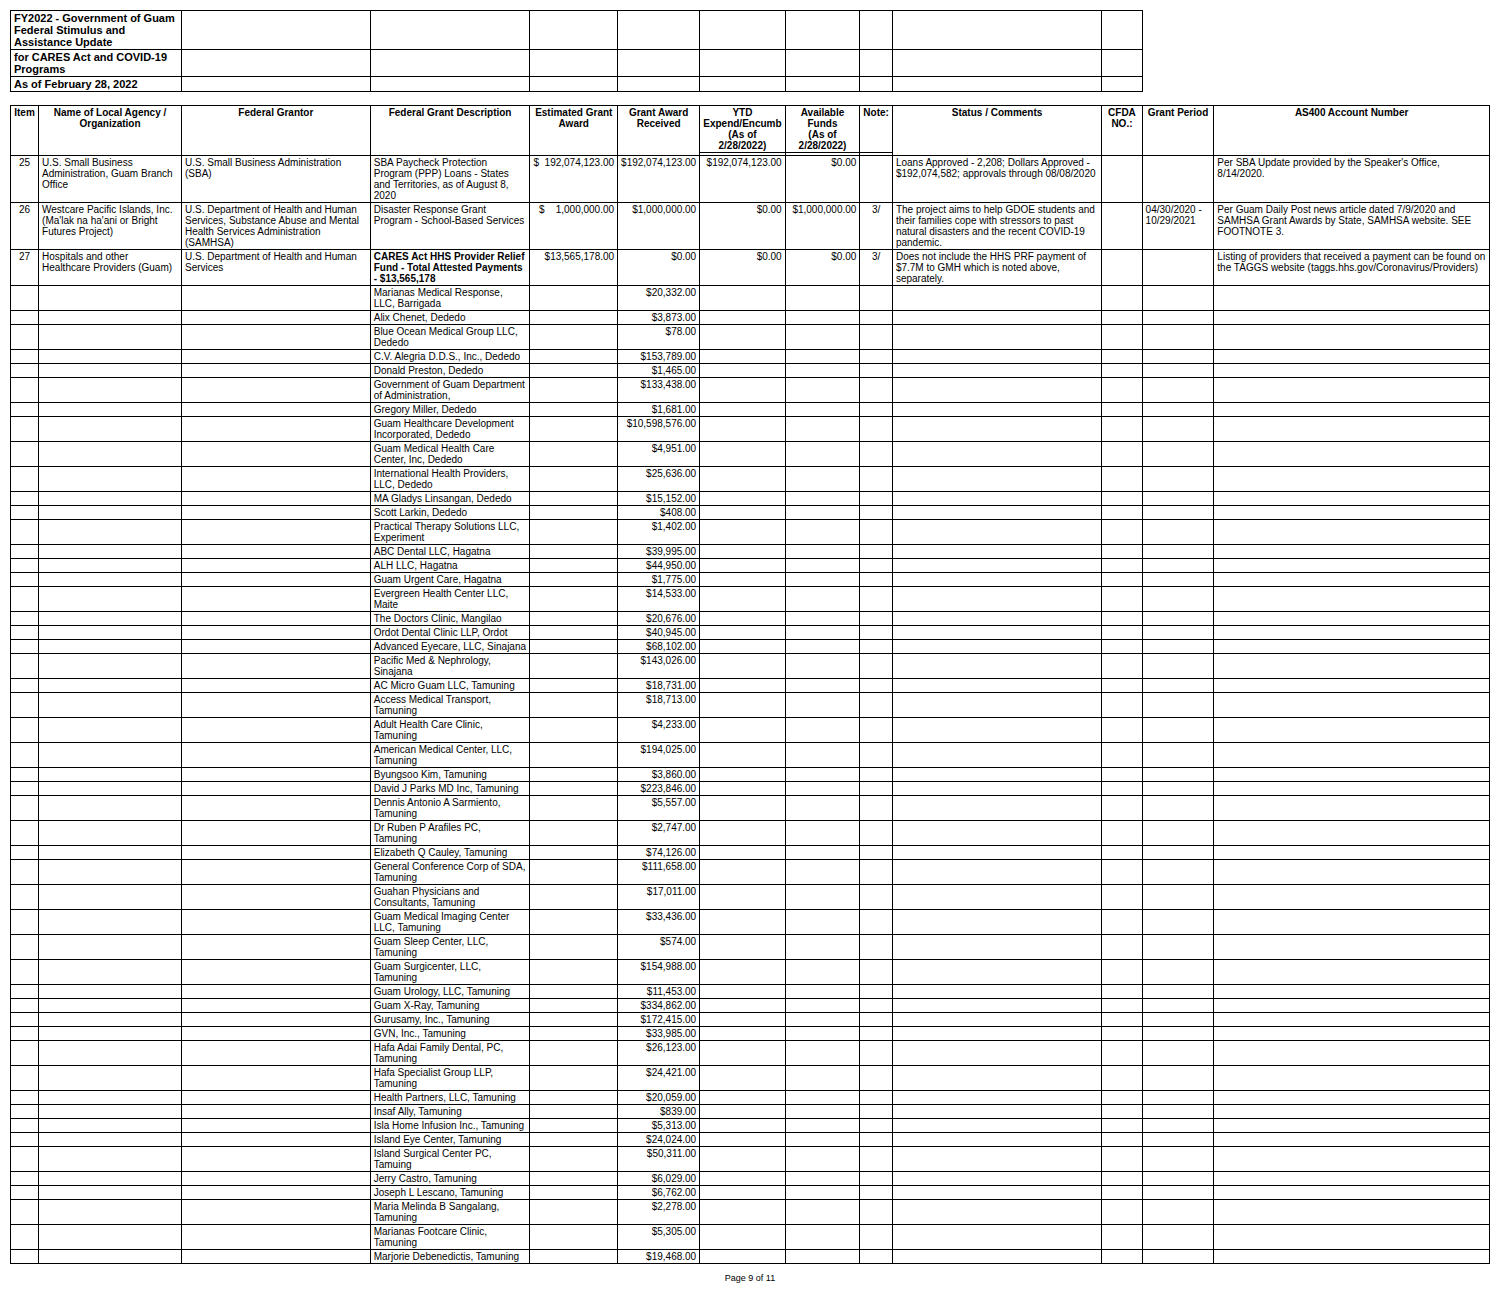| FY2022 - Government of Guam Federal Stimulus and Assistance Update | | | | | | | | | |
| for CARES Act and COVID-19 Programs | | | | | | | | | |
| As of February 28, 2022 | | | | | | | | | |
| Item | Name of Local Agency / Organization | Federal Grantor | Federal Grant Description | Estimated Grant Award | Grant Award Received | YTD Expend/Encumb (As of 2/28/2022) | Available Funds (As of 2/28/2022) | Note: | Status / Comments | CFDA NO.: | Grant Period | AS400 Account Number |
| 25 | U.S. Small Business Administration, Guam Branch Office | U.S. Small Business Administration (SBA) | SBA Paycheck Protection Program (PPP) Loans - States and Territories, as of August 8, 2020 | $ 192,074,123.00 | $192,074,123.00 | $192,074,123.00 | $0.00 | | Loans Approved - 2,208; Dollars Approved - $192,074,582; approvals through 08/08/2020 | | | Per SBA Update provided by the Speaker's Office, 8/14/2020. |
| 26 | Westcare Pacific Islands, Inc. (Ma'lak na ha'ani or Bright Futures Project) | U.S. Department of Health and Human Services, Substance Abuse and Mental Health Services Administration (SAMHSA) | Disaster Response Grant Program - School-Based Services | $ 1,000,000.00 | $1,000,000.00 | $0.00 | $1,000,000.00 | 3/ | The project aims to help GDOE students and their families cope with stressors to past natural disasters and the recent COVID-19 pandemic. | | 04/30/2020 - 10/29/2021 | Per Guam Daily Post news article dated 7/9/2020 and SAMHSA Grant Awards by State, SAMHSA website. SEE FOOTNOTE 3. |
| 27 | Hospitals and other Healthcare Providers (Guam) | U.S. Department of Health and Human Services | CARES Act HHS Provider Relief Fund - Total Attested Payments - $13,565,178 | $13,565,178.00 | $0.00 | $0.00 | $0.00 | 3/ | Does not include the HHS PRF payment of $7.7M to GMH which is noted above, separately. | | | Listing of providers that received a payment can be found on the TAGGS website (taggs.hhs.gov/Coronavirus/Providers) |
| | | | Marianas Medical Response, LLC, Barrigada | | $20,332.00 | | | | | | | |
| | | | Alix Chenet, Dededo | | $3,873.00 | | | | | | | |
| | | | Blue Ocean Medical Group LLC, Dededo | | $78.00 | | | | | | | |
| | | | C.V. Alegria D.D.S., Inc., Dededo | | $153,789.00 | | | | | | | |
| | | | Donald Preston, Dededo | | $1,465.00 | | | | | | | |
| | | | Government of Guam Department of Administration, | | $133,438.00 | | | | | | | |
| | | | Gregory Miller, Dededo | | $1,681.00 | | | | | | | |
| | | | Guam Healthcare Development Incorporated, Dededo | | $10,598,576.00 | | | | | | | |
| | | | Guam Medical Health Care Center, Inc, Dededo | | $4,951.00 | | | | | | | |
| | | | International Health Providers, LLC, Dededo | | $25,636.00 | | | | | | | |
| | | | MA Gladys Linsangan, Dededo | | $15,152.00 | | | | | | | |
| | | | Scott Larkin, Dededo | | $408.00 | | | | | | | |
| | | | Practical Therapy Solutions LLC, Experiment | | $1,402.00 | | | | | | | |
| | | | ABC Dental LLC, Hagatna | | $39,995.00 | | | | | | | |
| | | | ALH LLC, Hagatna | | $44,950.00 | | | | | | | |
| | | | Guam Urgent Care, Hagatna | | $1,775.00 | | | | | | | |
| | | | Evergreen Health Center LLC, Maite | | $14,533.00 | | | | | | | |
| | | | The Doctors Clinic, Mangilao | | $20,676.00 | | | | | | | |
| | | | Ordot Dental Clinic LLP, Ordot | | $40,945.00 | | | | | | | |
| | | | Advanced Eyecare, LLC, Sinajana | | $68,102.00 | | | | | | | |
| | | | Pacific Med & Nephrology, Sinajana | | $143,026.00 | | | | | | | |
| | | | AC Micro Guam LLC, Tamuning | | $18,731.00 | | | | | | | |
| | | | Access Medical Transport, Tamuning | | $18,713.00 | | | | | | | |
| | | | Adult Health Care Clinic, Tamuning | | $4,233.00 | | | | | | | |
| | | | American Medical Center, LLC, Tamuning | | $194,025.00 | | | | | | | |
| | | | Byungsoo Kim, Tamuning | | $3,860.00 | | | | | | | |
| | | | David J Parks MD Inc, Tamuning | | $223,846.00 | | | | | | | |
| | | | Dennis Antonio A Sarmiento, Tamuning | | $5,557.00 | | | | | | | |
| | | | Dr Ruben P Arafiles PC, Tamuning | | $2,747.00 | | | | | | | |
| | | | Elizabeth Q Cauley, Tamuning | | $74,126.00 | | | | | | | |
| | | | General Conference Corp of SDA, Tamuning | | $111,658.00 | | | | | | | |
| | | | Guahan Physicians and Consultants, Tamuning | | $17,011.00 | | | | | | | |
| | | | Guam Medical Imaging Center LLC, Tamuning | | $33,436.00 | | | | | | | |
| | | | Guam Sleep Center, LLC, Tamuning | | $574.00 | | | | | | | |
| | | | Guam Surgicenter, LLC, Tamuning | | $154,988.00 | | | | | | | |
| | | | Guam Urology, LLC, Tamuning | | $11,453.00 | | | | | | | |
| | | | Guam X-Ray, Tamuning | | $334,862.00 | | | | | | | |
| | | | Gurusamy, Inc., Tamuning | | $172,415.00 | | | | | | | |
| | | | GVN, Inc., Tamuning | | $33,985.00 | | | | | | | |
| | | | Hafa Adai Family Dental, PC, Tamuning | | $26,123.00 | | | | | | | |
| | | | Hafa Specialist Group LLP, Tamuning | | $24,421.00 | | | | | | | |
| | | | Health Partners, LLC, Tamuning | | $20,059.00 | | | | | | | |
| | | | Insaf Ally, Tamuning | | $839.00 | | | | | | | |
| | | | Isla Home Infusion Inc., Tamuning | | $5,313.00 | | | | | | | |
| | | | Island Eye Center, Tamuning | | $24,024.00 | | | | | | | |
| | | | Island Surgical Center PC, Tamuing | | $50,311.00 | | | | | | | |
| | | | Jerry Castro, Tamuning | | $6,029.00 | | | | | | | |
| | | | Joseph L Lescano, Tamuning | | $6,762.00 | | | | | | | |
| | | | Maria Melinda B Sangalang, Tamuning | | $2,278.00 | | | | | | | |
| | | | Marianas Footcare Clinic, Tamuning | | $5,305.00 | | | | | | | |
| | | | Marjorie Debenedictis, Tamuning | | $19,468.00 | | | | | | | |
Page 9 of 11